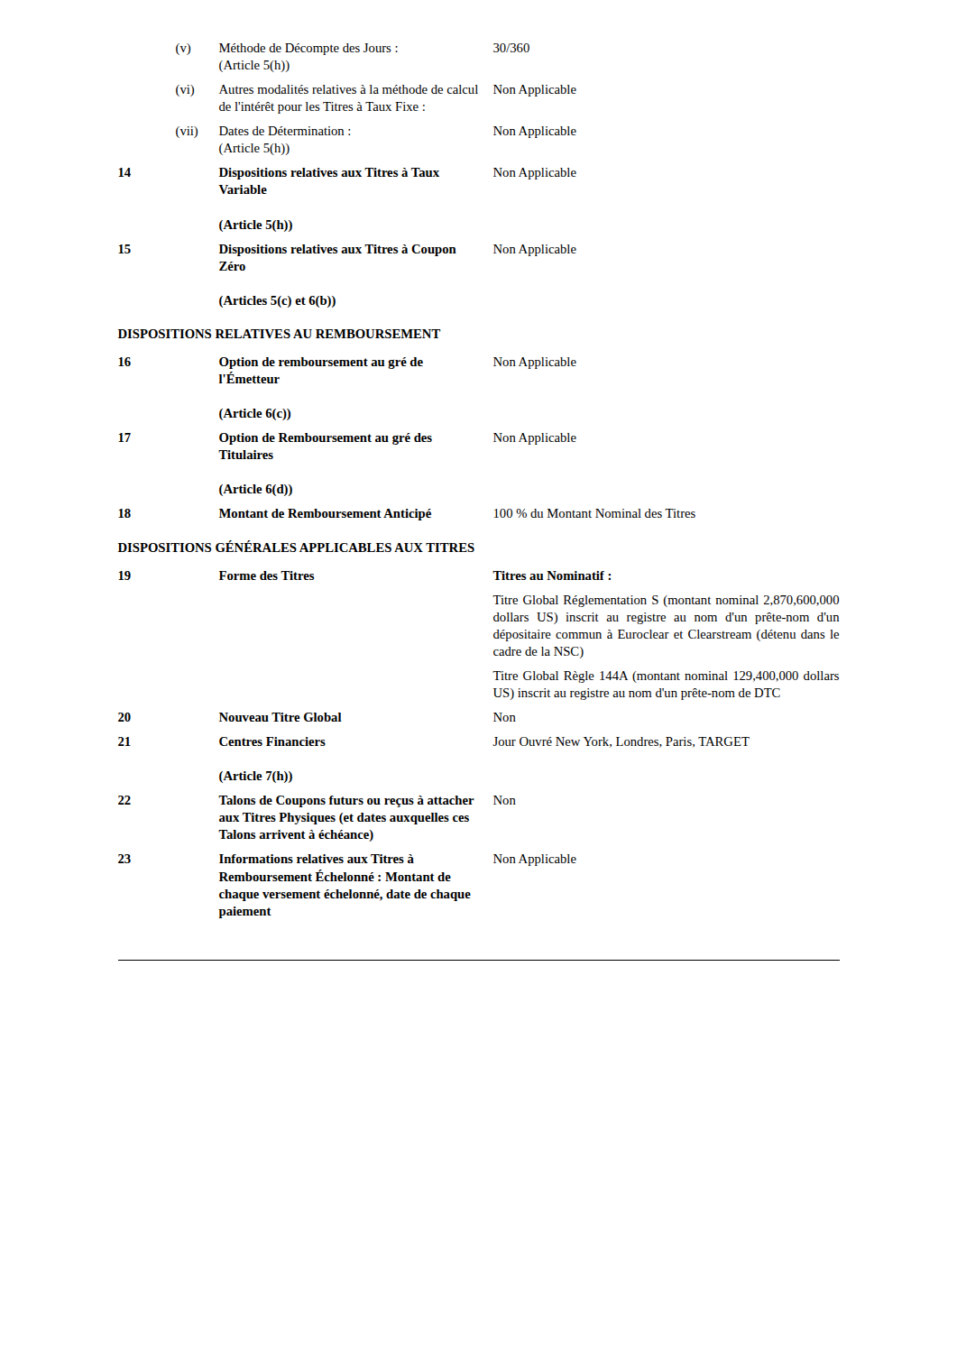| | (v) | Méthode de Décompte des Jours : (Article 5(h)) | 30/360 |
| | (vi) | Autres modalités relatives à la méthode de calcul de l'intérêt pour les Titres à Taux Fixe : | Non Applicable |
| | (vii) | Dates de Détermination : (Article 5(h)) | Non Applicable |
| 14 | | Dispositions relatives aux Titres à Taux Variable (Article 5(h)) | Non Applicable |
| 15 | | Dispositions relatives aux Titres à Coupon Zéro (Articles 5(c) et 6(b)) | Non Applicable |
Dispositions relatives au remboursement
| 16 | | Option de remboursement au gré de l'Émetteur (Article 6(c)) | Non Applicable |
| 17 | | Option de Remboursement au gré des Titulaires (Article 6(d)) | Non Applicable |
| 18 | | Montant de Remboursement Anticipé | 100 % du Montant Nominal des Titres |
Dispositions générales applicables aux titres
| 19 | | Forme des Titres | Titres au Nominatif : |
| | | | Titre Global Réglementation S (montant nominal 2,870,600,000 dollars US) inscrit au registre au nom d'un prête-nom d'un dépositaire commun à Euroclear et Clearstream (détenu dans le cadre de la NSC) |
| | | | Titre Global Règle 144A (montant nominal 129,400,000 dollars US) inscrit au registre au nom d'un prête-nom de DTC |
| 20 | | Nouveau Titre Global | Non |
| 21 | | Centres Financiers (Article 7(h)) | Jour Ouvré New York, Londres, Paris, TARGET |
| 22 | | Talons de Coupons futurs ou reçus à attacher aux Titres Physiques (et dates auxquelles ces Talons arrivent à échéance) | Non |
| 23 | | Informations relatives aux Titres à Remboursement Échelonné : Montant de chaque versement échelonné, date de chaque paiement | Non Applicable |